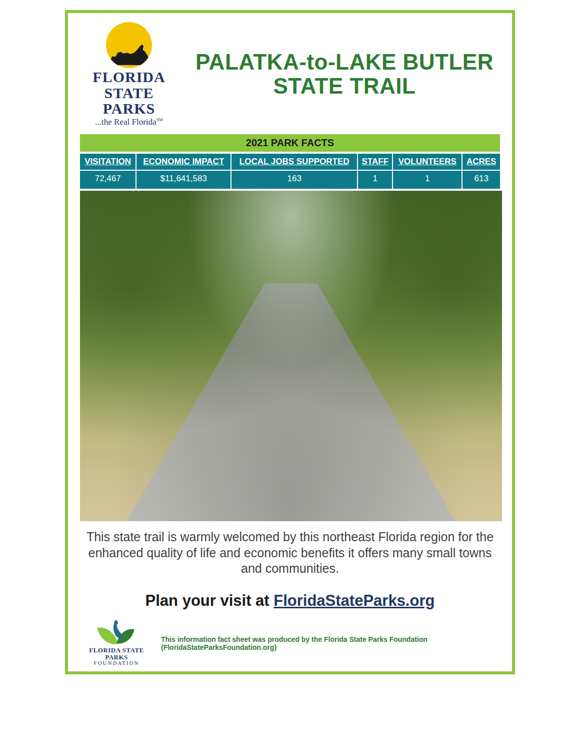FLORIDA
STATE PARKS
...the Real FloridaSM
PALATKA-to-LAKE BUTLER
STATE TRAIL
2021 PARK FACTS
| VISITATION | ECONOMIC IMPACT | LOCAL JOBS SUPPORTED | STAFF | VOLUNTEERS | ACRES |
| --- | --- | --- | --- | --- | --- |
| 72,467 | $11,641,583 | 163 | 1 | 1 | 613 |
Paved state trail winding through a tree-lined corridor.
This state trail is warmly welcomed by this northeast Florida region for the enhanced quality of life and economic benefits it offers many small towns and communities.
Plan your visit at FloridaStateParks.org
FLORIDA STATE PARKS
FOUNDATION
This information fact sheet was produced by the Florida State Parks Foundation (FloridaStateParksFoundation.org)